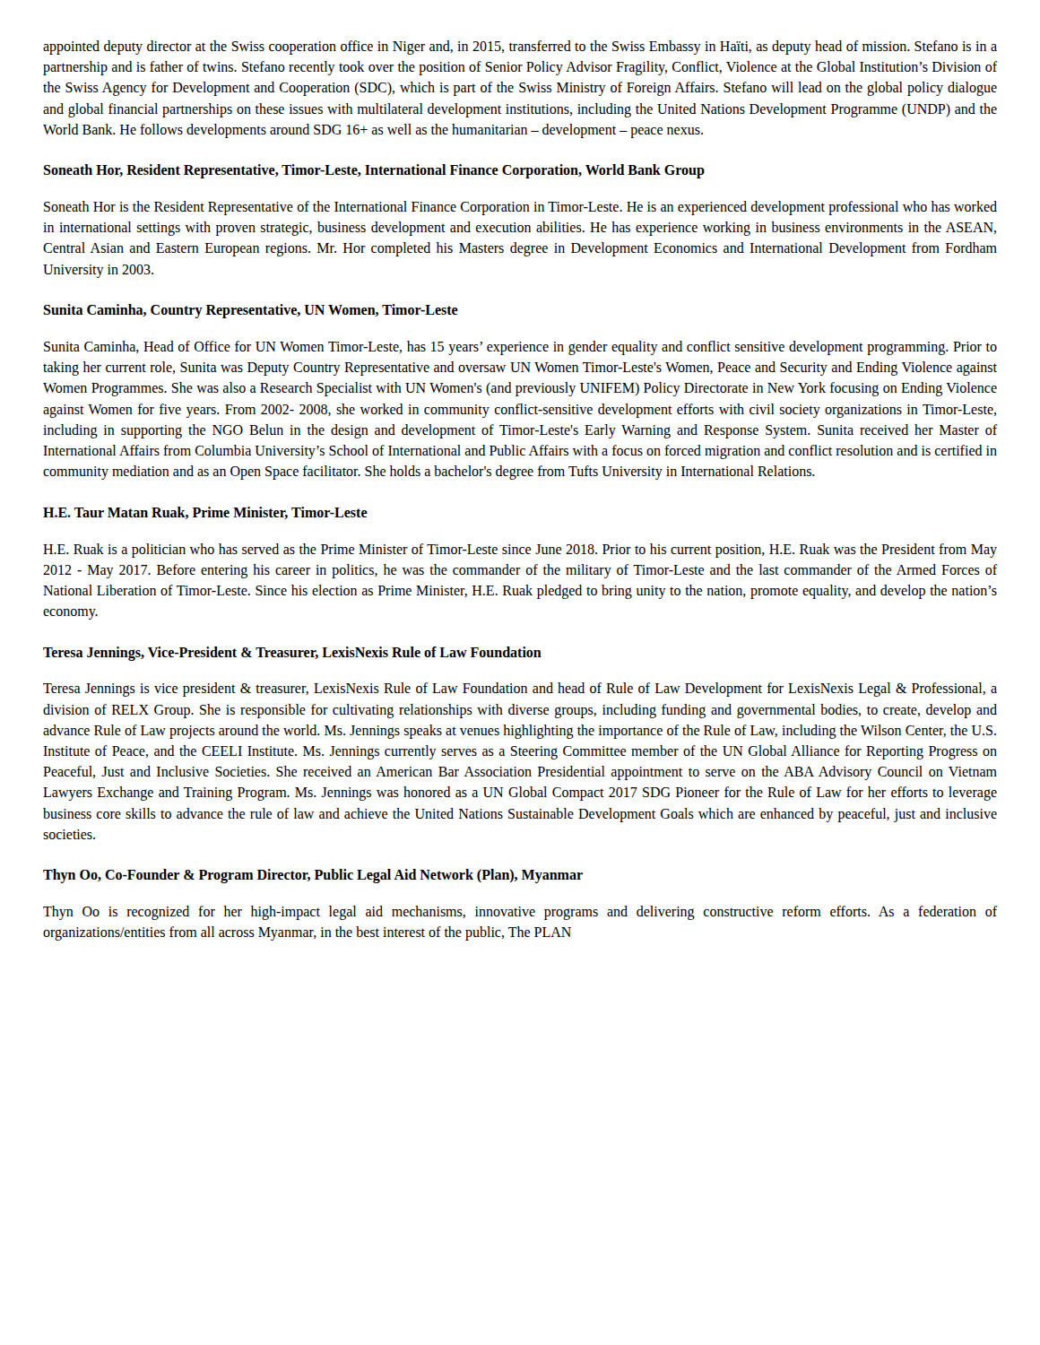appointed deputy director at the Swiss cooperation office in Niger and, in 2015, transferred to the Swiss Embassy in Haïti, as deputy head of mission. Stefano is in a partnership and is father of twins. Stefano recently took over the position of Senior Policy Advisor Fragility, Conflict, Violence at the Global Institution’s Division of the Swiss Agency for Development and Cooperation (SDC), which is part of the Swiss Ministry of Foreign Affairs. Stefano will lead on the global policy dialogue and global financial partnerships on these issues with multilateral development institutions, including the United Nations Development Programme (UNDP) and the World Bank. He follows developments around SDG 16+ as well as the humanitarian – development – peace nexus.
Soneath Hor, Resident Representative, Timor-Leste, International Finance Corporation, World Bank Group
Soneath Hor is the Resident Representative of the International Finance Corporation in Timor-Leste. He is an experienced development professional who has worked in international settings with proven strategic, business development and execution abilities. He has experience working in business environments in the ASEAN, Central Asian and Eastern European regions. Mr. Hor completed his Masters degree in Development Economics and International Development from Fordham University in 2003.
Sunita Caminha, Country Representative, UN Women, Timor-Leste
Sunita Caminha, Head of Office for UN Women Timor-Leste, has 15 years’ experience in gender equality and conflict sensitive development programming. Prior to taking her current role, Sunita was Deputy Country Representative and oversaw UN Women Timor-Leste's Women, Peace and Security and Ending Violence against Women Programmes. She was also a Research Specialist with UN Women's (and previously UNIFEM) Policy Directorate in New York focusing on Ending Violence against Women for five years. From 2002- 2008, she worked in community conflict-sensitive development efforts with civil society organizations in Timor-Leste, including in supporting the NGO Belun in the design and development of Timor-Leste's Early Warning and Response System. Sunita received her Master of International Affairs from Columbia University’s School of International and Public Affairs with a focus on forced migration and conflict resolution and is certified in community mediation and as an Open Space facilitator. She holds a bachelor's degree from Tufts University in International Relations.
H.E. Taur Matan Ruak, Prime Minister, Timor-Leste
H.E. Ruak is a politician who has served as the Prime Minister of Timor-Leste since June 2018. Prior to his current position, H.E. Ruak was the President from May 2012 - May 2017. Before entering his career in politics, he was the commander of the military of Timor-Leste and the last commander of the Armed Forces of National Liberation of Timor-Leste. Since his election as Prime Minister, H.E. Ruak pledged to bring unity to the nation, promote equality, and develop the nation’s economy.
Teresa Jennings, Vice-President & Treasurer, LexisNexis Rule of Law Foundation
Teresa Jennings is vice president & treasurer, LexisNexis Rule of Law Foundation and head of Rule of Law Development for LexisNexis Legal & Professional, a division of RELX Group. She is responsible for cultivating relationships with diverse groups, including funding and governmental bodies, to create, develop and advance Rule of Law projects around the world. Ms. Jennings speaks at venues highlighting the importance of the Rule of Law, including the Wilson Center, the U.S. Institute of Peace, and the CEELI Institute. Ms. Jennings currently serves as a Steering Committee member of the UN Global Alliance for Reporting Progress on Peaceful, Just and Inclusive Societies. She received an American Bar Association Presidential appointment to serve on the ABA Advisory Council on Vietnam Lawyers Exchange and Training Program. Ms. Jennings was honored as a UN Global Compact 2017 SDG Pioneer for the Rule of Law for her efforts to leverage business core skills to advance the rule of law and achieve the United Nations Sustainable Development Goals which are enhanced by peaceful, just and inclusive societies.
Thyn Oo, Co-Founder & Program Director, Public Legal Aid Network (Plan), Myanmar
Thyn Oo is recognized for her high-impact legal aid mechanisms, innovative programs and delivering constructive reform efforts. As a federation of organizations/entities from all across Myanmar, in the best interest of the public, The PLAN